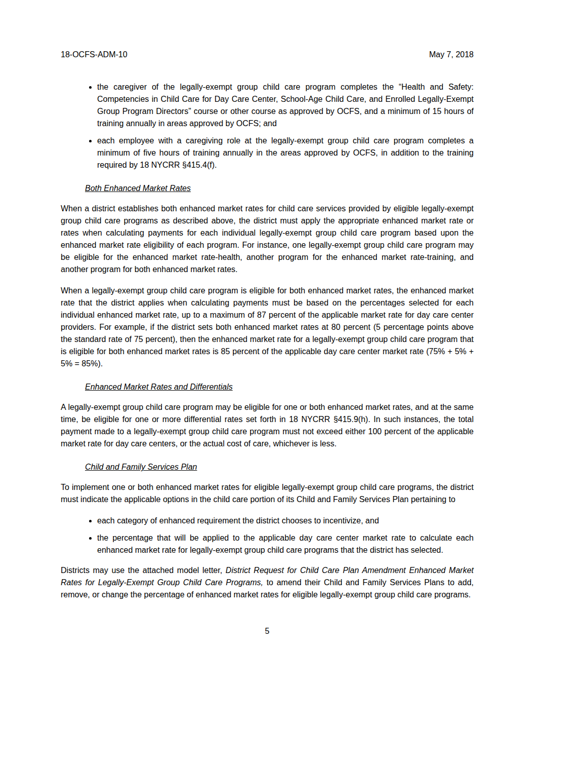18-OCFS-ADM-10 May 7, 2018
the caregiver of the legally-exempt group child care program completes the “Health and Safety: Competencies in Child Care for Day Care Center, School-Age Child Care, and Enrolled Legally-Exempt Group Program Directors” course or other course as approved by OCFS, and a minimum of 15 hours of training annually in areas approved by OCFS; and
each employee with a caregiving role at the legally-exempt group child care program completes a minimum of five hours of training annually in the areas approved by OCFS, in addition to the training required by 18 NYCRR §415.4(f).
Both Enhanced Market Rates
When a district establishes both enhanced market rates for child care services provided by eligible legally-exempt group child care programs as described above, the district must apply the appropriate enhanced market rate or rates when calculating payments for each individual legally-exempt group child care program based upon the enhanced market rate eligibility of each program. For instance, one legally-exempt group child care program may be eligible for the enhanced market rate-health, another program for the enhanced market rate-training, and another program for both enhanced market rates.
When a legally-exempt group child care program is eligible for both enhanced market rates, the enhanced market rate that the district applies when calculating payments must be based on the percentages selected for each individual enhanced market rate, up to a maximum of 87 percent of the applicable market rate for day care center providers. For example, if the district sets both enhanced market rates at 80 percent (5 percentage points above the standard rate of 75 percent), then the enhanced market rate for a legally-exempt group child care program that is eligible for both enhanced market rates is 85 percent of the applicable day care center market rate (75% + 5% + 5% = 85%).
Enhanced Market Rates and Differentials
A legally-exempt group child care program may be eligible for one or both enhanced market rates, and at the same time, be eligible for one or more differential rates set forth in 18 NYCRR §415.9(h). In such instances, the total payment made to a legally-exempt group child care program must not exceed either 100 percent of the applicable market rate for day care centers, or the actual cost of care, whichever is less.
Child and Family Services Plan
To implement one or both enhanced market rates for eligible legally-exempt group child care programs, the district must indicate the applicable options in the child care portion of its Child and Family Services Plan pertaining to
each category of enhanced requirement the district chooses to incentivize, and
the percentage that will be applied to the applicable day care center market rate to calculate each enhanced market rate for legally-exempt group child care programs that the district has selected.
Districts may use the attached model letter, District Request for Child Care Plan Amendment Enhanced Market Rates for Legally-Exempt Group Child Care Programs, to amend their Child and Family Services Plans to add, remove, or change the percentage of enhanced market rates for eligible legally-exempt group child care programs.
5